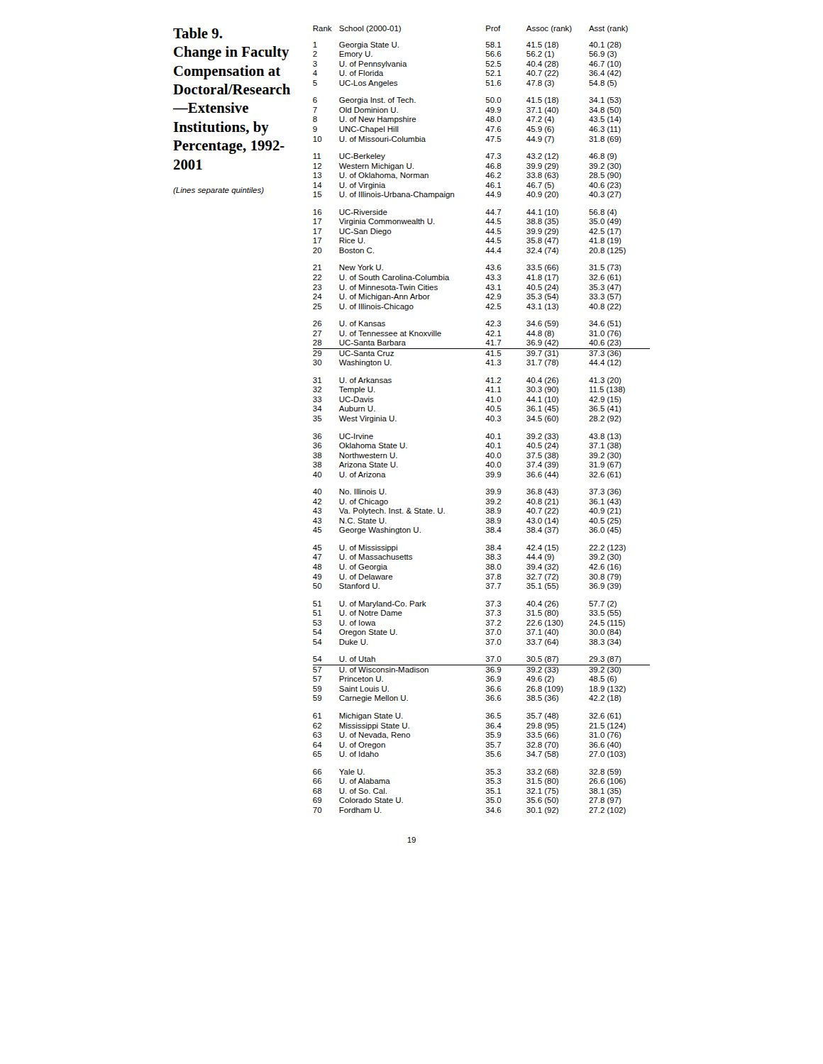Table 9.
Change in Faculty Compensation at Doctoral/Research—Extensive Institutions, by Percentage, 1992-2001
(Lines separate quintiles)
| Rank | School (2000-01) | Prof | Assoc (rank) | Asst (rank) |
| --- | --- | --- | --- | --- |
| 1 | Georgia State U. | 58.1 | 41.5 (18) | 40.1 (28) |
| 2 | Emory U. | 56.6 | 56.2 (1) | 56.9 (3) |
| 3 | U. of Pennsylvania | 52.5 | 40.4 (28) | 46.7 (10) |
| 4 | U. of Florida | 52.1 | 40.7 (22) | 36.4 (42) |
| 5 | UC-Los Angeles | 51.6 | 47.8 (3) | 54.8 (5) |
| 6 | Georgia Inst. of Tech. | 50.0 | 41.5 (18) | 34.1 (53) |
| 7 | Old Dominion U. | 49.9 | 37.1 (40) | 34.8 (50) |
| 8 | U. of New Hampshire | 48.0 | 47.2 (4) | 43.5 (14) |
| 9 | UNC-Chapel Hill | 47.6 | 45.9 (6) | 46.3 (11) |
| 10 | U. of Missouri-Columbia | 47.5 | 44.9 (7) | 31.8 (69) |
| 11 | UC-Berkeley | 47.3 | 43.2 (12) | 46.8 (9) |
| 12 | Western Michigan U. | 46.8 | 39.9 (29) | 39.2 (30) |
| 13 | U. of Oklahoma, Norman | 46.2 | 33.8 (63) | 28.5 (90) |
| 14 | U. of Virginia | 46.1 | 46.7 (5) | 40.6 (23) |
| 15 | U. of Illinois-Urbana-Champaign | 44.9 | 40.9 (20) | 40.3 (27) |
| 16 | UC-Riverside | 44.7 | 44.1 (10) | 56.8 (4) |
| 17 | Virginia Commonwealth U. | 44.5 | 38.8 (35) | 35.0 (49) |
| 17 | UC-San Diego | 44.5 | 39.9 (29) | 42.5 (17) |
| 17 | Rice U. | 44.5 | 35.8 (47) | 41.8 (19) |
| 20 | Boston C. | 44.4 | 32.4 (74) | 20.8 (125) |
| 21 | New York U. | 43.6 | 33.5 (66) | 31.5 (73) |
| 22 | U. of South Carolina-Columbia | 43.3 | 41.8 (17) | 32.6 (61) |
| 23 | U. of Minnesota-Twin Cities | 43.1 | 40.5 (24) | 35.3 (47) |
| 24 | U. of Michigan-Ann Arbor | 42.9 | 35.3 (54) | 33.3 (57) |
| 25 | U. of Illinois-Chicago | 42.5 | 43.1 (13) | 40.8 (22) |
| 26 | U. of Kansas | 42.3 | 34.6 (59) | 34.6 (51) |
| 27 | U. of Tennessee at Knoxville | 42.1 | 44.8 (8) | 31.0 (76) |
| 28 | UC-Santa Barbara | 41.7 | 36.9 (42) | 40.6 (23) |
| 29 | UC-Santa Cruz | 41.5 | 39.7 (31) | 37.3 (36) |
| 30 | Washington U. | 41.3 | 31.7 (78) | 44.4 (12) |
| 31 | U. of Arkansas | 41.2 | 40.4 (26) | 41.3 (20) |
| 32 | Temple U. | 41.1 | 30.3 (90) | 11.5 (138) |
| 33 | UC-Davis | 41.0 | 44.1 (10) | 42.9 (15) |
| 34 | Auburn U. | 40.5 | 36.1 (45) | 36.5 (41) |
| 35 | West Virginia U. | 40.3 | 34.5 (60) | 28.2 (92) |
| 36 | UC-Irvine | 40.1 | 39.2 (33) | 43.8 (13) |
| 36 | Oklahoma State U. | 40.1 | 40.5 (24) | 37.1 (38) |
| 38 | Northwestern U. | 40.0 | 37.5 (38) | 39.2 (30) |
| 38 | Arizona State U. | 40.0 | 37.4 (39) | 31.9 (67) |
| 40 | U. of Arizona | 39.9 | 36.6 (44) | 32.6 (61) |
| 40 | No. Illinois U. | 39.9 | 36.8 (43) | 37.3 (36) |
| 42 | U. of Chicago | 39.2 | 40.8 (21) | 36.1 (43) |
| 43 | Va. Polytech. Inst. & State. U. | 38.9 | 40.7 (22) | 40.9 (21) |
| 43 | N.C. State U. | 38.9 | 43.0 (14) | 40.5 (25) |
| 45 | George Washington U. | 38.4 | 38.4 (37) | 36.0 (45) |
| 45 | U. of Mississippi | 38.4 | 42.4 (15) | 22.2 (123) |
| 47 | U. of Massachusetts | 38.3 | 44.4 (9) | 39.2 (30) |
| 48 | U. of Georgia | 38.0 | 39.4 (32) | 42.6 (16) |
| 49 | U. of Delaware | 37.8 | 32.7 (72) | 30.8 (79) |
| 50 | Stanford U. | 37.7 | 35.1 (55) | 36.9 (39) |
| 51 | U. of Maryland-Co. Park | 37.3 | 40.4 (26) | 57.7 (2) |
| 51 | U. of Notre Dame | 37.3 | 31.5 (80) | 33.5 (55) |
| 53 | U. of Iowa | 37.2 | 22.6 (130) | 24.5 (115) |
| 54 | Oregon State U. | 37.0 | 37.1 (40) | 30.0 (84) |
| 54 | Duke U. | 37.0 | 33.7 (64) | 38.3 (34) |
| 54 | U. of Utah | 37.0 | 30.5 (87) | 29.3 (87) |
| 57 | U. of Wisconsin-Madison | 36.9 | 39.2 (33) | 39.2 (30) |
| 57 | Princeton U. | 36.9 | 49.6 (2) | 48.5 (6) |
| 59 | Saint Louis U. | 36.6 | 26.8 (109) | 18.9 (132) |
| 59 | Carnegie Mellon U. | 36.6 | 38.5 (36) | 42.2 (18) |
| 61 | Michigan State U. | 36.5 | 35.7 (48) | 32.6 (61) |
| 62 | Mississippi State U. | 36.4 | 29.8 (95) | 21.5 (124) |
| 63 | U. of Nevada, Reno | 35.9 | 33.5 (66) | 31.0 (76) |
| 64 | U. of Oregon | 35.7 | 32.8 (70) | 36.6 (40) |
| 65 | U. of Idaho | 35.6 | 34.7 (58) | 27.0 (103) |
| 66 | Yale U. | 35.3 | 33.2 (68) | 32.8 (59) |
| 66 | U. of Alabama | 35.3 | 31.5 (80) | 26.6 (106) |
| 68 | U. of So. Cal. | 35.1 | 32.1 (75) | 38.1 (35) |
| 69 | Colorado State U. | 35.0 | 35.6 (50) | 27.8 (97) |
| 70 | Fordham U. | 34.6 | 30.1 (92) | 27.2 (102) |
19